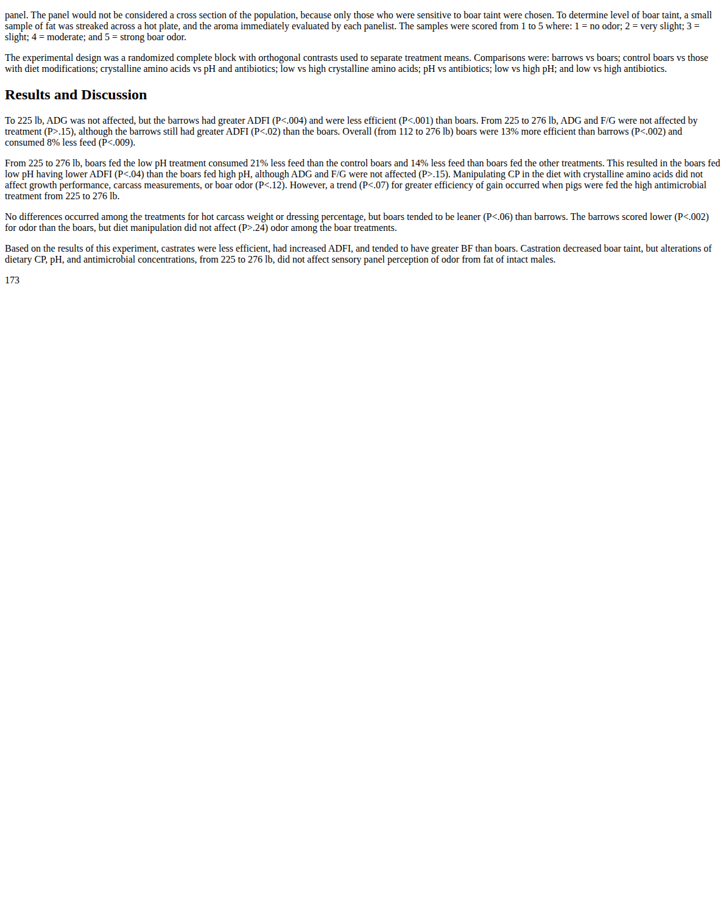panel. The panel would not be considered a cross section of the population, because only those who were sensitive to boar taint were chosen. To determine level of boar taint, a small sample of fat was streaked across a hot plate, and the aroma immediately evaluated by each panelist. The samples were scored from 1 to 5 where: 1 = no odor; 2 = very slight; 3 = slight; 4 = moderate; and 5 = strong boar odor.
The experimental design was a randomized complete block with orthogonal contrasts used to separate treatment means. Comparisons were: barrows vs boars; control boars vs those with diet modifications; crystalline amino acids vs pH and antibiotics; low vs high crystalline amino acids; pH vs antibiotics; low vs high pH; and low vs high antibiotics.
Results and Discussion
To 225 lb, ADG was not affected, but the barrows had greater ADFI (P<.004) and were less efficient (P<.001) than boars. From 225 to 276 lb, ADG and F/G were not affected by treatment (P>.15), although the barrows still had greater ADFI (P<.02) than the boars. Overall (from 112 to 276 lb) boars were 13% more efficient than barrows (P<.002) and consumed 8% less feed (P<.009).
From 225 to 276 lb, boars fed the low pH treatment consumed 21% less feed than the control boars and 14% less feed than boars fed the other treatments. This resulted in the boars fed low pH having lower ADFI (P<.04) than the boars fed high pH, although ADG and F/G were not affected (P>.15). Manipulating CP in the diet with crystalline amino acids did not affect growth performance, carcass measurements, or boar odor (P<.12). However, a trend (P<.07) for greater efficiency of gain occurred when pigs were fed the high antimicrobial treatment from 225 to 276 lb.
No differences occurred among the treatments for hot carcass weight or dressing percentage, but boars tended to be leaner (P<.06) than barrows. The barrows scored lower (P<.002) for odor than the boars, but diet manipulation did not affect (P>.24) odor among the boar treatments.
Based on the results of this experiment, castrates were less efficient, had increased ADFI, and tended to have greater BF than boars. Castration decreased boar taint, but alterations of dietary CP, pH, and antimicrobial concentrations, from 225 to 276 lb, did not affect sensory panel perception of odor from fat of intact males.
173